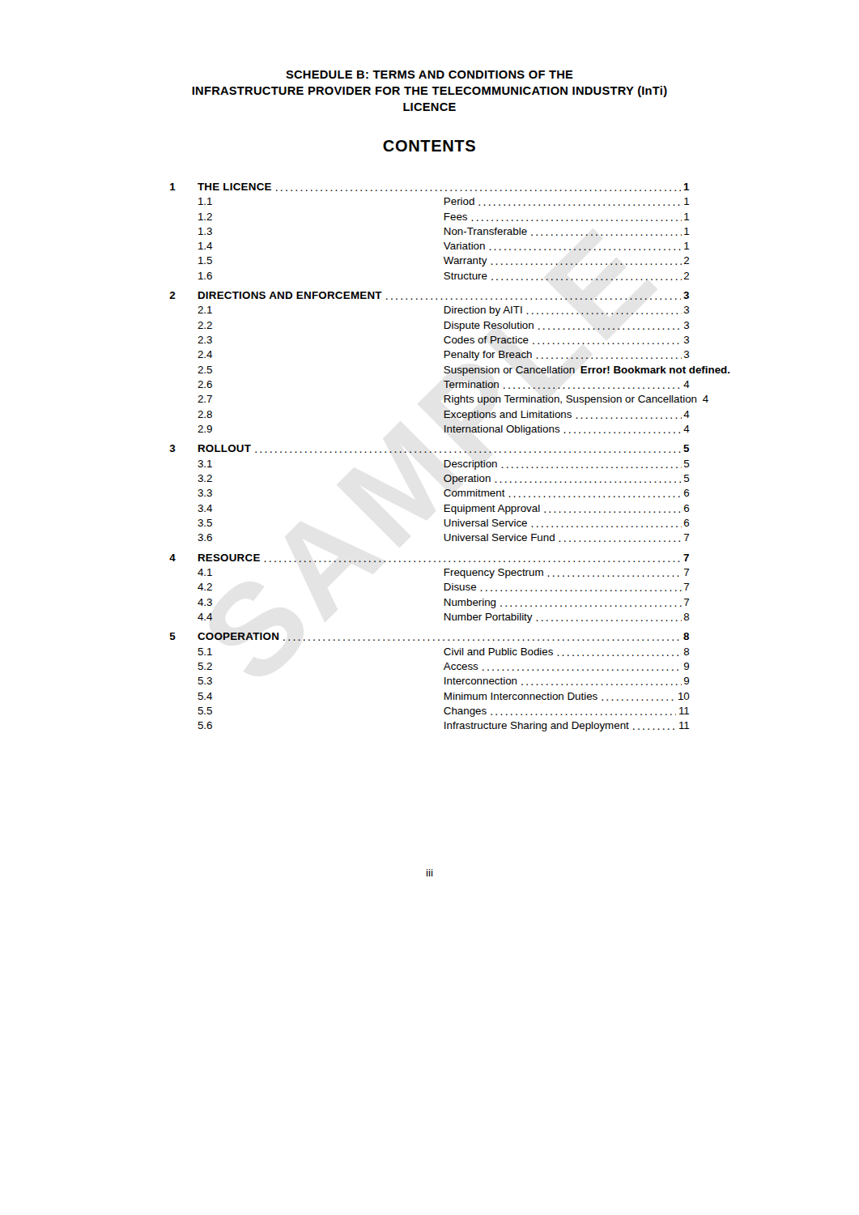SAMPLE
SCHEDULE B: TERMS AND CONDITIONS OF THE
INFRASTRUCTURE PROVIDER FOR THE TELECOMMUNICATION INDUSTRY (InTi) LICENCE
CONTENTS
| 1 | THE LICENCE .................................................................................................................................. 1 |
| | 1.1 | Period ................................................................................................................................................. 1 |
| | 1.2 | Fees .................................................................................................................................................... 1 |
| | 1.3 | Non-Transferable ............................................................................................................................. 1 |
| | 1.4 | Variation .............................................................................................................................................. 1 |
| | 1.5 | Warranty ............................................................................................................................................. 2 |
| | 1.6 | Structure .............................................................................................................................................. 2 |
| 2 | DIRECTIONS AND ENFORCEMENT ......................................................................................................... 3 |
| | 2.1 | Direction by AITI .............................................................................................................................. 3 |
| | 2.2 | Dispute Resolution ........................................................................................................................... 3 |
| | 2.3 | Codes of Practice ............................................................................................................................. 3 |
| | 2.4 | Penalty for Breach ........................................................................................................................... 3 |
| | 2.5 | Suspension or Cancellation ................................................................................. Error! Bookmark not defined. |
| | 2.6 | Termination ......................................................................................................................................... 4 |
| | 2.7 | Rights upon Termination, Suspension or Cancellation ................................................................. 4 |
| | 2.8 | Exceptions and Limitations ................................................................................................. 4 |
| | 2.9 | International Obligations ..................................................................................................... 4 |
| 3 | ROLLOUT ......................................................................................................................................... 5 |
| | 3.1 | Description ......................................................................................................................................... 5 |
| | 3.2 | Operation ............................................................................................................................................ 5 |
| | 3.3 | Commitment ....................................................................................................................................... 6 |
| | 3.4 | Equipment Approval ....................................................................................................................... 6 |
| | 3.5 | Universal Service ............................................................................................................................. 6 |
| | 3.6 | Universal Service Fund ....................................................................................................... 7 |
| 4 | RESOURCE ....................................................................................................................................... 7 |
| | 4.1 | Frequency Spectrum ....................................................................................................................... 7 |
| | 4.2 | Disuse ................................................................................................................................................. 7 |
| | 4.3 | Numbering ......................................................................................................................................... 7 |
| | 4.4 | Number Portability ........................................................................................................................... 8 |
| 5 | COOPERATION ............................................................................................................................... 8 |
| | 5.1 | Civil and Public Bodies ....................................................................................................... 8 |
| | 5.2 | Access ................................................................................................................................................. 9 |
| | 5.3 | Interconnection ................................................................................................................................. 9 |
| | 5.4 | Minimum Interconnection Duties ................................................................................. 10 |
| | 5.5 | Changes .............................................................................................................................................. 11 |
| | 5.6 | Infrastructure Sharing and Deployment ................................................................. 11 |
iii